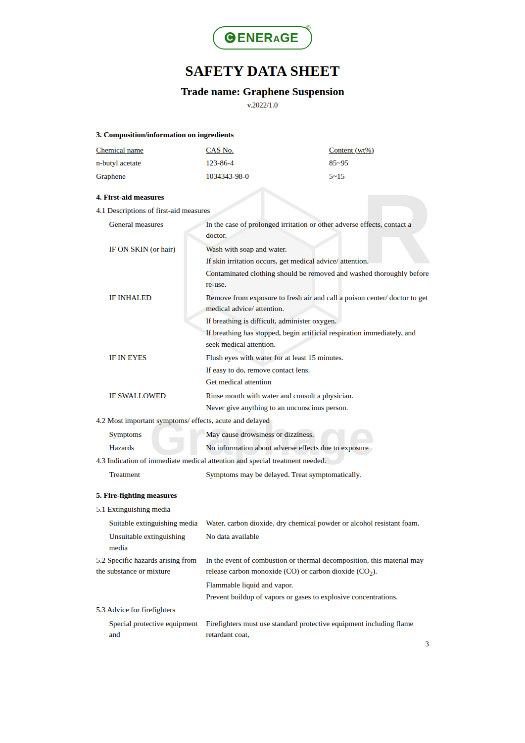R
Graphage
CENERAGE ®
SAFETY DATA SHEET
Trade name: Graphene Suspension
v.2022/1.0
3. Composition/information on ingredients
| Chemical name | CAS No. | Content (wt%) |
| --- | --- | --- |
| n-butyl acetate | 123-86-4 | 85~95 |
| Graphene | 1034343-98-0 | 5~15 |
4. First-aid measures
4.1 Descriptions of first-aid measures
| General measures | In the case of prolonged irritation or other adverse effects, contact a doctor. |
| IF ON SKIN (or hair) | Wash with soap and water. If skin irritation occurs, get medical advice/ attention. Contaminated clothing should be removed and washed thoroughly before re-use. |
| IF INHALED | Remove from exposure to fresh air and call a poison center/ doctor to get medical advice/ attention. If breathing is difficult, administer oxygen. If breathing has stopped, begin artificial respiration immediately, and seek medical attention. |
| IF IN EYES | Flush eyes with water for at least 15 minutes. If easy to do, remove contact lens. Get medical attention |
| IF SWALLOWED | Rinse mouth with water and consult a physician. Never give anything to an unconscious person. |
4.2 Most important symptoms/ effects, acute and delayed
| Symptoms | May cause drowsiness or dizziness. |
| Hazards | No information about adverse effects due to exposure |
4.3 Indication of immediate medical attention and special treatment needed.
| Treatment | Symptoms may be delayed. Treat symptomatically. |
5. Fire-fighting measures
5.1 Extinguishing media
| Suitable extinguishing media | Water, carbon dioxide, dry chemical powder or alcohol resistant foam. |
| Unsuitable extinguishing media | No data available |
| 5.2 Specific hazards arising from the substance or mixture | In the event of combustion or thermal decomposition, this material may release carbon monoxide (CO) or carbon dioxide (CO 2 ). Flammable liquid and vapor. Prevent buildup of vapors or gases to explosive concentrations. |
5.3 Advice for firefighters
| Special protective equipment and | Firefighters must use standard protective equipment including flame retardant coat, |
3